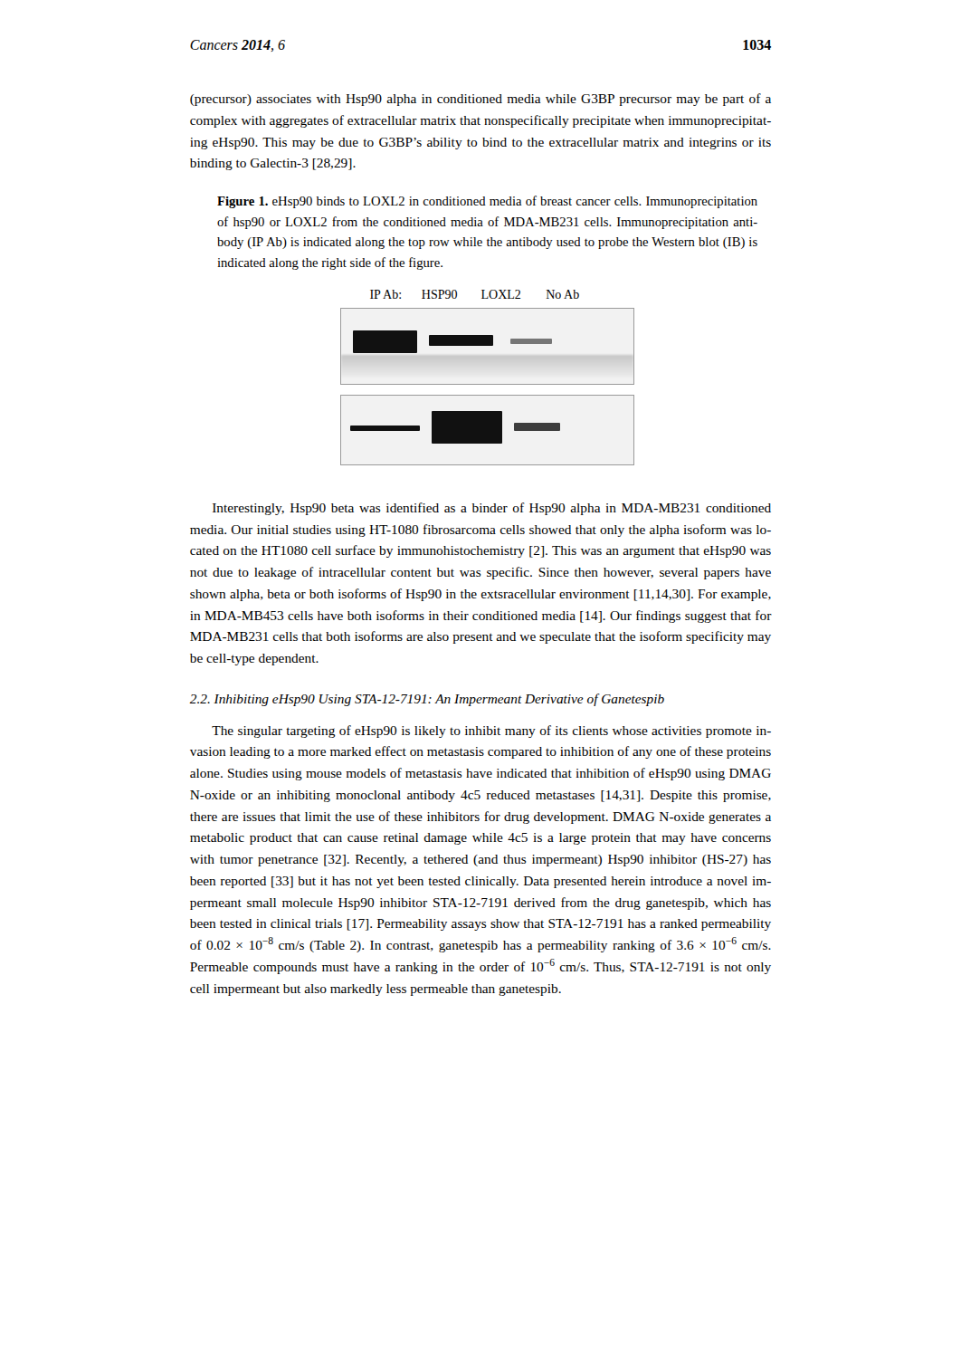Cancers 2014, 6 1034
(precursor) associates with Hsp90 alpha in conditioned media while G3BP precursor may be part of a complex with aggregates of extracellular matrix that nonspecifically precipitate when immunoprecipitating eHsp90. This may be due to G3BP’s ability to bind to the extracellular matrix and integrins or its binding to Galectin-3 [28,29].
Figure 1. eHsp90 binds to LOXL2 in conditioned media of breast cancer cells. Immunoprecipitation of hsp90 or LOXL2 from the conditioned media of MDA-MB231 cells. Immunoprecipitation antibody (IP Ab) is indicated along the top row while the antibody used to probe the Western blot (IB) is indicated along the right side of the figure.
IP Ab: HSP90 LOXL2 No Ab
IB: HSP9090kDa
IB: LOXL287 kDa
Interestingly, Hsp90 beta was identified as a binder of Hsp90 alpha in MDA-MB231 conditioned media. Our initial studies using HT-1080 fibrosarcoma cells showed that only the alpha isoform was located on the HT1080 cell surface by immunohistochemistry [2]. This was an argument that eHsp90 was not due to leakage of intracellular content but was specific. Since then however, several papers have shown alpha, beta or both isoforms of Hsp90 in the extsracellular environment [11,14,30]. For example, in MDA-MB453 cells have both isoforms in their conditioned media [14]. Our findings suggest that for MDA-MB231 cells that both isoforms are also present and we speculate that the isoform specificity may be cell-type dependent.
2.2. Inhibiting eHsp90 Using STA-12-7191: An Impermeant Derivative of Ganetespib
The singular targeting of eHsp90 is likely to inhibit many of its clients whose activities promote invasion leading to a more marked effect on metastasis compared to inhibition of any one of these proteins alone. Studies using mouse models of metastasis have indicated that inhibition of eHsp90 using DMAG N-oxide or an inhibiting monoclonal antibody 4c5 reduced metastases [14,31]. Despite this promise, there are issues that limit the use of these inhibitors for drug development. DMAG N-oxide generates a metabolic product that can cause retinal damage while 4c5 is a large protein that may have concerns with tumor penetrance [32]. Recently, a tethered (and thus impermeant) Hsp90 inhibitor (HS-27) has been reported [33] but it has not yet been tested clinically. Data presented herein introduce a novel impermeant small molecule Hsp90 inhibitor STA-12-7191 derived from the drug ganetespib, which has been tested in clinical trials [17]. Permeability assays show that STA-12-7191 has a ranked permeability of 0.02 × 10−8 cm/s (Table 2). In contrast, ganetespib has a permeability ranking of 3.6 × 10−6 cm/s. Permeable compounds must have a ranking in the order of 10−6 cm/s. Thus, STA-12-7191 is not only cell impermeant but also markedly less permeable than ganetespib.